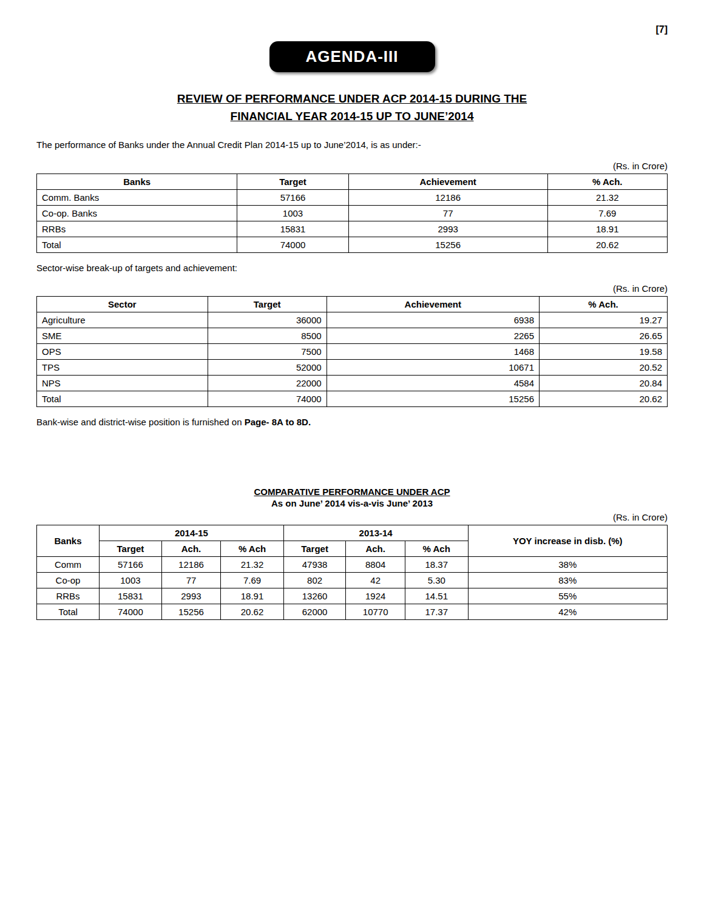[7]
AGENDA-III
REVIEW OF PERFORMANCE UNDER ACP 2014-15 DURING THE
FINANCIAL YEAR 2014-15 UP TO JUNE’2014
The performance of Banks under the Annual Credit Plan 2014-15 up to June’2014, is as under:-
(Rs. in Crore)
| Banks | Target | Achievement | % Ach. |
| --- | --- | --- | --- |
| Comm. Banks | 57166 | 12186 | 21.32 |
| Co-op. Banks | 1003 | 77 | 7.69 |
| RRBs | 15831 | 2993 | 18.91 |
| Total | 74000 | 15256 | 20.62 |
Sector-wise break-up of targets and achievement:
(Rs. in Crore)
| Sector | Target | Achievement | % Ach. |
| --- | --- | --- | --- |
| Agriculture | 36000 | 6938 | 19.27 |
| SME | 8500 | 2265 | 26.65 |
| OPS | 7500 | 1468 | 19.58 |
| TPS | 52000 | 10671 | 20.52 |
| NPS | 22000 | 4584 | 20.84 |
| Total | 74000 | 15256 | 20.62 |
Bank-wise and district-wise position is furnished on Page- 8A to 8D.
COMPARATIVE PERFORMANCE UNDER ACP
As on June’ 2014 vis-a-vis June’ 2013
(Rs. in Crore)
| Banks | 2014-15 | 2013-14 | YOY increase in disb. (%) |
| --- | --- | --- | --- |
| Target | Ach. | % Ach | Target | Ach. | % Ach |
| Comm | 57166 | 12186 | 21.32 | 47938 | 8804 | 18.37 | 38% |
| Co-op | 1003 | 77 | 7.69 | 802 | 42 | 5.30 | 83% |
| RRBs | 15831 | 2993 | 18.91 | 13260 | 1924 | 14.51 | 55% |
| Total | 74000 | 15256 | 20.62 | 62000 | 10770 | 17.37 | 42% |